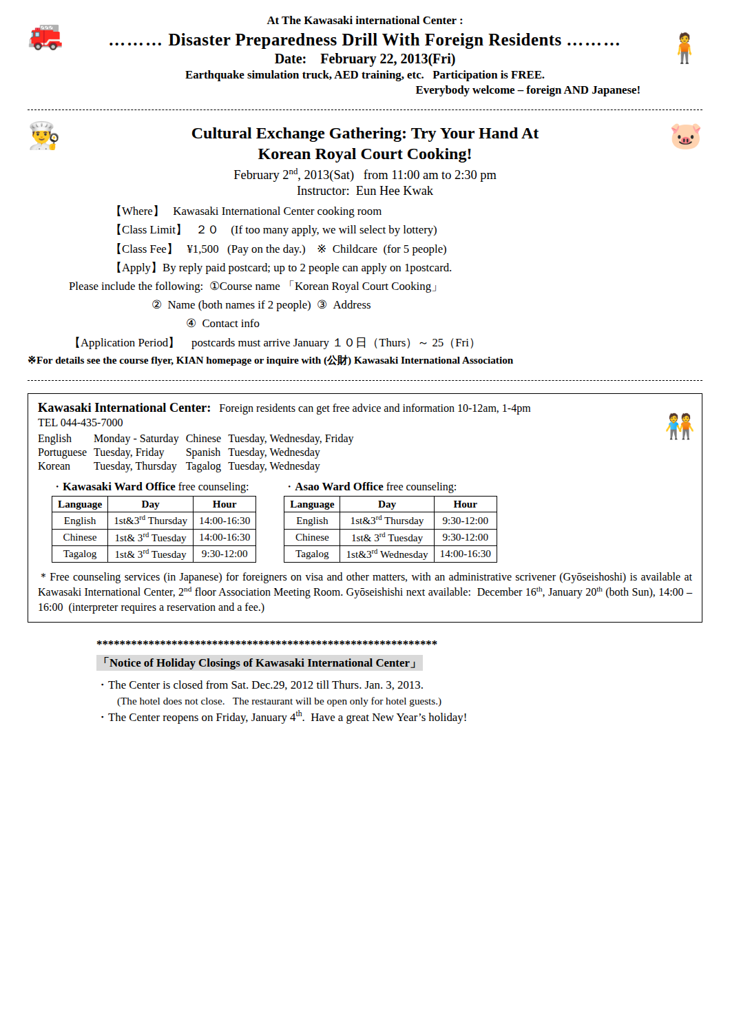🚒 🧍
At The Kawasaki international Center :
……… Disaster Preparedness Drill With Foreign Residents ………
Date: February 22, 2013(Fri)
Earthquake simulation truck, AED training, etc. Participation is FREE.
Everybody welcome – foreign AND Japanese!
👨‍🍳 🐷
Cultural Exchange Gathering: Try Your Hand At
Korean Royal Court Cooking!
February 2nd, 2013(Sat) from 11:00 am to 2:30 pm
Instructor: Eun Hee Kwak
【Where】 Kawasaki International Center cooking room
【Class Limit】 ２０ (If too many apply, we will select by lottery)
【Class Fee】 ¥1,500 (Pay on the day.) ※ Childcare (for 5 people)
【Apply】By reply paid postcard; up to 2 people can apply on 1postcard.
Please include the following: ①Course name 「Korean Royal Court Cooking」
② Name (both names if 2 people) ③ Address
④ Contact info
【Application Period】 postcards must arrive January １０日（Thurs）～ 25（Fri）
※For details see the course flyer, KIAN homepage or inquire with (公財) Kawasaki International Association
🧑‍🤝‍🧑
Kawasaki International Center: Foreign residents can get free advice and information 10-12am, 1-4pm
TEL 044-435-7000
| English | Monday - Saturday | Chinese | Tuesday, Wednesday, Friday |
| Portuguese | Tuesday, Friday | Spanish | Tuesday, Wednesday |
| Korean | Tuesday, Thursday | Tagalog | Tuesday, Wednesday |
・Kawasaki Ward Office free counseling:
| Language | Day | Hour |
| --- | --- | --- |
| English | 1st&3 rd Thursday | 14:00-16:30 |
| Chinese | 1st& 3 rd Tuesday | 14:00-16:30 |
| Tagalog | 1st& 3 rd Tuesday | 9:30-12:00 |
・Asao Ward Office free counseling:
| Language | Day | Hour |
| --- | --- | --- |
| English | 1st&3 rd Thursday | 9:30-12:00 |
| Chinese | 1st& 3 rd Tuesday | 9:30-12:00 |
| Tagalog | 1st&3 rd Wednesday | 14:00-16:30 |
＊Free counseling services (in Japanese) for foreigners on visa and other matters, with an administrative scrivener (Gyōseishoshi) is available at Kawasaki International Center, 2nd floor Association Meeting Room. Gyōseishishi next available: December 16th, January 20th (both Sun), 14:00 – 16:00 (interpreter requires a reservation and a fee.)
***********************************************************
「Notice of Holiday Closings of Kawasaki International Center」
・The Center is closed from Sat. Dec.29, 2012 till Thurs. Jan. 3, 2013.
(The hotel does not close. The restaurant will be open only for hotel guests.)
・The Center reopens on Friday, January 4th. Have a great New Year’s holiday!